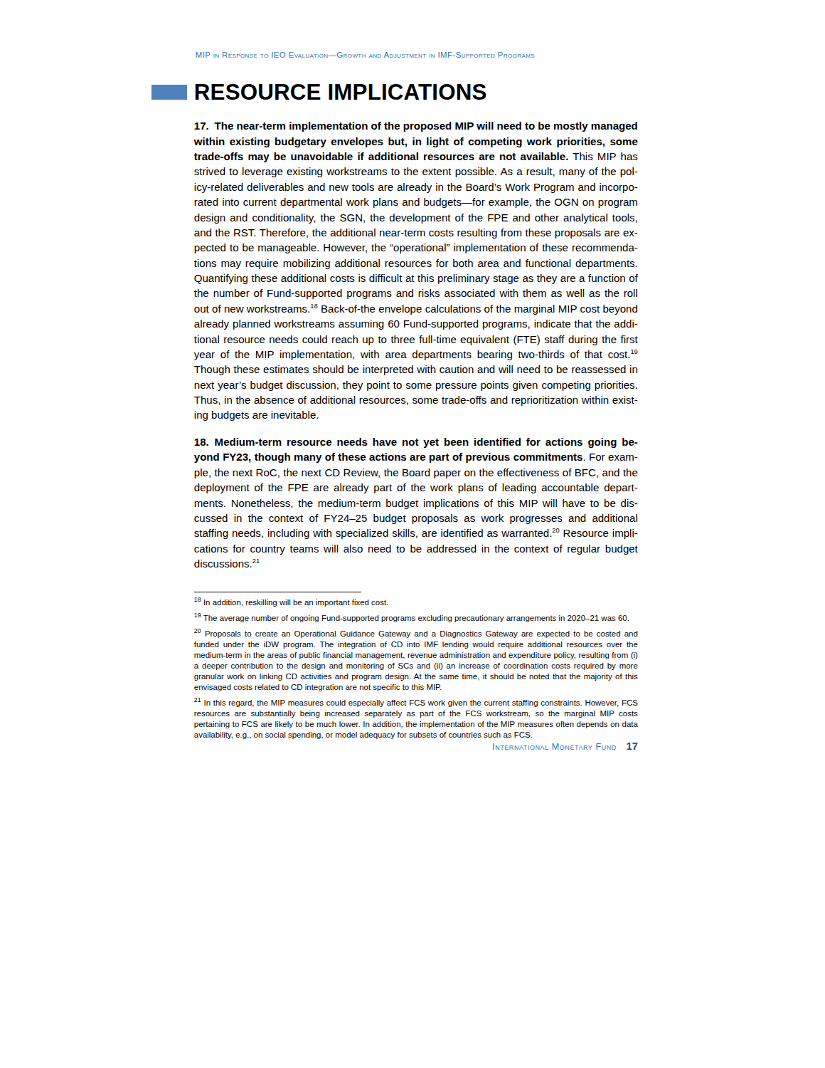MIP in Response to IEO Evaluation—Growth and Adjustment in IMF-Supported Programs
RESOURCE IMPLICATIONS
17. The near-term implementation of the proposed MIP will need to be mostly managed within existing budgetary envelopes but, in light of competing work priorities, some trade-offs may be unavoidable if additional resources are not available. This MIP has strived to leverage existing workstreams to the extent possible. As a result, many of the policy-related deliverables and new tools are already in the Board’s Work Program and incorporated into current departmental work plans and budgets—for example, the OGN on program design and conditionality, the SGN, the development of the FPE and other analytical tools, and the RST. Therefore, the additional near-term costs resulting from these proposals are expected to be manageable. However, the “operational” implementation of these recommendations may require mobilizing additional resources for both area and functional departments. Quantifying these additional costs is difficult at this preliminary stage as they are a function of the number of Fund-supported programs and risks associated with them as well as the roll out of new workstreams.18 Back-of-the envelope calculations of the marginal MIP cost beyond already planned workstreams assuming 60 Fund-supported programs, indicate that the additional resource needs could reach up to three full-time equivalent (FTE) staff during the first year of the MIP implementation, with area departments bearing two-thirds of that cost.19 Though these estimates should be interpreted with caution and will need to be reassessed in next year’s budget discussion, they point to some pressure points given competing priorities. Thus, in the absence of additional resources, some trade-offs and reprioritization within existing budgets are inevitable.
18. Medium-term resource needs have not yet been identified for actions going beyond FY23, though many of these actions are part of previous commitments. For example, the next RoC, the next CD Review, the Board paper on the effectiveness of BFC, and the deployment of the FPE are already part of the work plans of leading accountable departments. Nonetheless, the medium-term budget implications of this MIP will have to be discussed in the context of FY24–25 budget proposals as work progresses and additional staffing needs, including with specialized skills, are identified as warranted.20 Resource implications for country teams will also need to be addressed in the context of regular budget discussions.21
18 In addition, reskilling will be an important fixed cost.
19 The average number of ongoing Fund-supported programs excluding precautionary arrangements in 2020–21 was 60.
20 Proposals to create an Operational Guidance Gateway and a Diagnostics Gateway are expected to be costed and funded under the iDW program. The integration of CD into IMF lending would require additional resources over the medium-term in the areas of public financial management, revenue administration and expenditure policy, resulting from (i) a deeper contribution to the design and monitoring of SCs and (ii) an increase of coordination costs required by more granular work on linking CD activities and program design. At the same time, it should be noted that the majority of this envisaged costs related to CD integration are not specific to this MIP.
21 In this regard, the MIP measures could especially affect FCS work given the current staffing constraints. However, FCS resources are substantially being increased separately as part of the FCS workstream, so the marginal MIP costs pertaining to FCS are likely to be much lower. In addition, the implementation of the MIP measures often depends on data availability, e.g., on social spending, or model adequacy for subsets of countries such as FCS.
International Monetary Fund 17